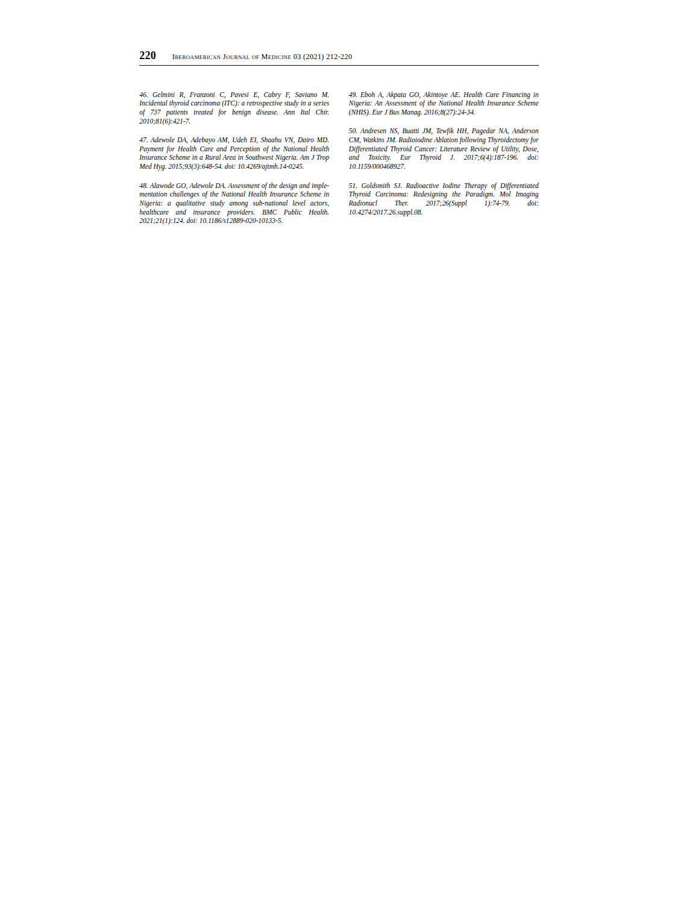220 Iberoamerican Journal of Medicine 03 (2021) 212-220
46. Gelmini R, Franzoni C, Pavesi E, Cabry F, Saviano M. Incidental thyroid carcinoma (ITC): a retrospective study in a series of 737 patients treated for benign disease. Ann Ital Chir. 2010;81(6):421-7.
47. Adewole DA, Adebayo AM, Udeh EI, Shaahu VN, Dairo MD. Payment for Health Care and Perception of the National Health Insurance Scheme in a Rural Area in Southwest Nigeria. Am J Trop Med Hyg. 2015;93(3):648-54. doi: 10.4269/ajtmh.14-0245.
48. Alawode GO, Adewole DA. Assessment of the design and implementation challenges of the National Health Insurance Scheme in Nigeria: a qualitative study among sub-national level actors, healthcare and insurance providers. BMC Public Health. 2021;21(1):124. doi: 10.1186/s12889-020-10133-5.
49. Eboh A, Akpata GO, Akintoye AE. Health Care Financing in Nigeria: An Assessment of the National Health Insurance Scheme (NHIS). Eur J Bus Manag. 2016;8(27):24-34.
50. Andresen NS, Buatti JM, Tewfik HH, Pagedar NA, Anderson CM, Watkins JM. Radioiodine Ablation following Thyroidectomy for Differentiated Thyroid Cancer: Literature Review of Utility, Dose, and Toxicity. Eur Thyroid J. 2017;6(4):187-196. doi: 10.1159/000468927.
51. Goldsmith SJ. Radioactive Iodine Therapy of Differentiated Thyroid Carcinoma: Redesigning the Paradigm. Mol Imaging Radionucl Ther. 2017;26(Suppl 1):74-79. doi: 10.4274/2017.26.suppl.08.